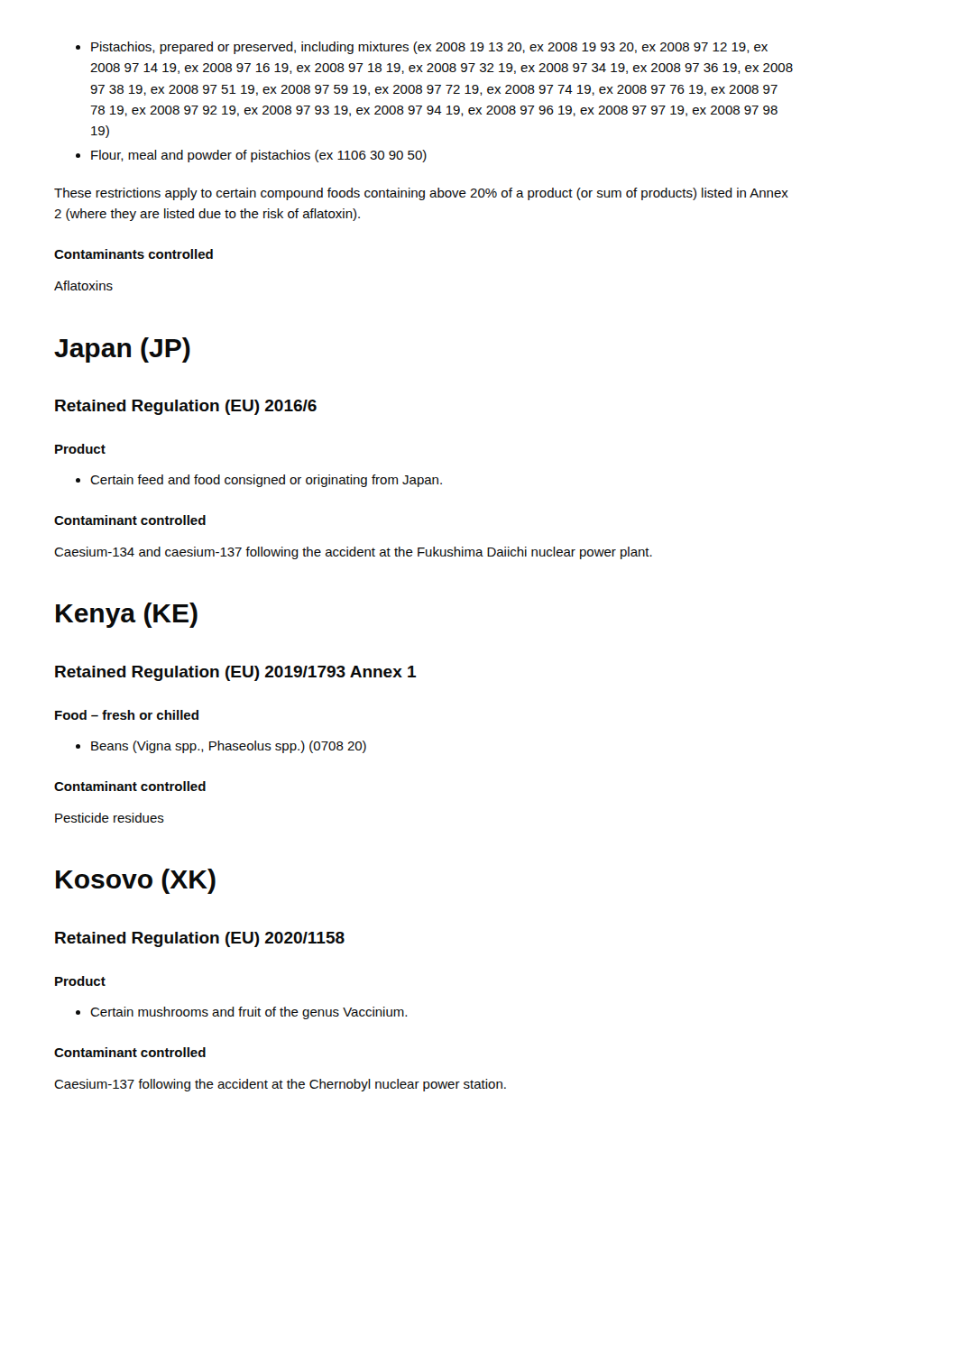Pistachios, prepared or preserved, including mixtures (ex 2008 19 13 20, ex 2008 19 93 20, ex 2008 97 12 19, ex 2008 97 14 19, ex 2008 97 16 19, ex 2008 97 18 19, ex 2008 97 32 19, ex 2008 97 34 19, ex 2008 97 36 19, ex 2008 97 38 19, ex 2008 97 51 19, ex 2008 97 59 19, ex 2008 97 72 19, ex 2008 97 74 19, ex 2008 97 76 19, ex 2008 97 78 19, ex 2008 97 92 19, ex 2008 97 93 19, ex 2008 97 94 19, ex 2008 97 96 19, ex 2008 97 97 19, ex 2008 97 98 19)
Flour, meal and powder of pistachios (ex 1106 30 90 50)
These restrictions apply to certain compound foods containing above 20% of a product (or sum of products) listed in Annex 2 (where they are listed due to the risk of aflatoxin).
Contaminants controlled
Aflatoxins
Japan (JP)
Retained Regulation (EU) 2016/6
Product
Certain feed and food consigned or originating from Japan.
Contaminant controlled
Caesium-134 and caesium-137 following the accident at the Fukushima Daiichi nuclear power plant.
Kenya (KE)
Retained Regulation (EU) 2019/1793 Annex 1
Food – fresh or chilled
Beans (Vigna spp., Phaseolus spp.) (0708 20)
Contaminant controlled
Pesticide residues
Kosovo (XK)
Retained Regulation (EU) 2020/1158
Product
Certain mushrooms and fruit of the genus Vaccinium.
Contaminant controlled
Caesium-137 following the accident at the Chernobyl nuclear power station.